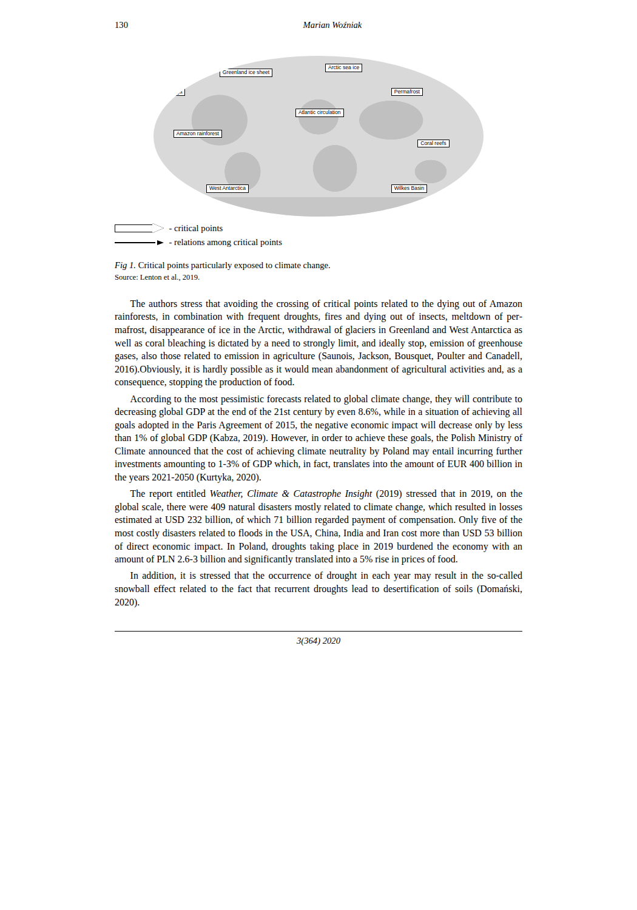130 Marian Woźniak
Greenland ice sheet Arctic sea ice Taiga Permafrost Atlantic circulation Amazon rainforest Coral reefs West Antarctica Wilkes Basin
- critical points
- relations among critical points
Fig 1. Critical points particularly exposed to climate change.
Source: Lenton et al., 2019.
The authors stress that avoiding the crossing of critical points related to the dying out of Amazon rainforests, in combination with frequent droughts, fires and dying out of insects, meltdown of permafrost, disappearance of ice in the Arctic, withdrawal of glaciers in Greenland and West Antarctica as well as coral bleaching is dictated by a need to strongly limit, and ideally stop, emission of greenhouse gases, also those related to emission in agriculture (Saunois, Jackson, Bousquet, Poulter and Canadell, 2016).Obviously, it is hardly possible as it would mean abandonment of agricultural activities and, as a consequence, stopping the production of food.
According to the most pessimistic forecasts related to global climate change, they will contribute to decreasing global GDP at the end of the 21st century by even 8.6%, while in a situation of achieving all goals adopted in the Paris Agreement of 2015, the negative economic impact will decrease only by less than 1% of global GDP (Kabza, 2019). However, in order to achieve these goals, the Polish Ministry of Climate announced that the cost of achieving climate neutrality by Poland may entail incurring further investments amounting to 1-3% of GDP which, in fact, translates into the amount of EUR 400 billion in the years 2021-2050 (Kurtyka, 2020).
The report entitled Weather, Climate & Catastrophe Insight (2019) stressed that in 2019, on the global scale, there were 409 natural disasters mostly related to climate change, which resulted in losses estimated at USD 232 billion, of which 71 billion regarded payment of compensation. Only five of the most costly disasters related to floods in the USA, China, India and Iran cost more than USD 53 billion of direct economic impact. In Poland, droughts taking place in 2019 burdened the economy with an amount of PLN 2.6-3 billion and significantly translated into a 5% rise in prices of food.
In addition, it is stressed that the occurrence of drought in each year may result in the so-called snowball effect related to the fact that recurrent droughts lead to desertification of soils (Domański, 2020).
3(364) 2020